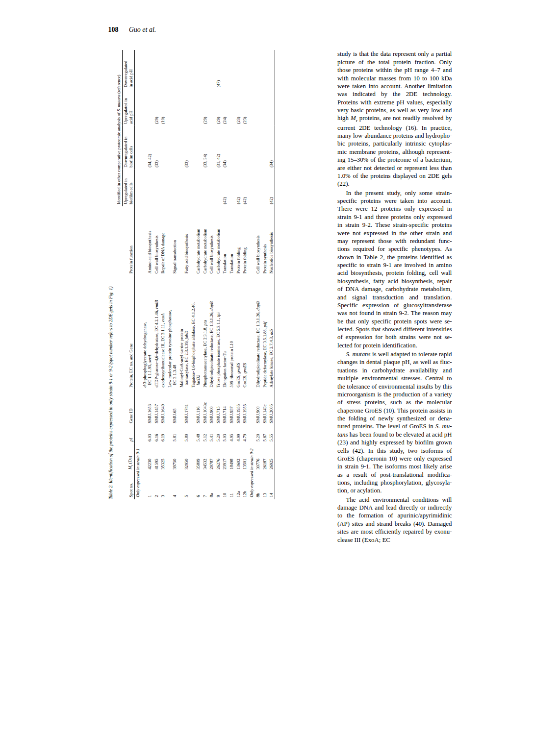108 Guo et al.
Table 2. Identification of the proteins expressed in only strain 9-1 or 9-2 (spot number refers to 2DE gels in Fig. 1)
| | Identified in other comparative proteomic analysis of S. mutans (reference) |
| --- | --- |
| Spot no. | M r (Da) | pI | Gene ID | Protein, EC no. and Gene | Protein function | Upregulated in biofilm cells | Downregulated in biofilm cells | Upregulated in acid pH | Downregulated in acid pH |
| Only expressed in strain 9-1 |
| 1 | 42230 | 6.03 | SMU.1653 | d -3-phosphoglycerate dehydrogenase, EC 1.1.1.95, serA | Amino acid biosynthesis | | (34, 42) | | |
| 2 | 41595 | 6.16 | SMU.1457 | dTDP-glucose-4,6-dehydratase, EC 4.2.1.46, rmlB | Cell wall biosynthesis | | (33) | (29) | |
| 3 | 35325 | 6.19 | SMU.1649 | exodeoxyribonuclease III, EC 3.1.11, exoA | Repair of DNA damage | | | (10) | |
| 4 | 39750 | 5.81 | SMU.65 | Low molecular protein tyrosine phosphatase, EC 3.1.3.48 | Signal transduction | | | | |
| 5 | 32950 | 5.80 | SMU.1741 | Malonyl-CoA-acyl carrier protein transacylase, EC 2.3.1.39, fabD | Fatty acid biosynthesis | | (33) | | |
| 6 | 35809 | 5.48 | SMU.116 | Tagatose-1,6-bisphosphate aldolase, EC 4.1.2.40, lacD2 | Carbohydrate metabolism | | | | |
| 7 | 34532 | 5.12 | SMU.1043c | Phosphotransacetylase, EC 2.3.1.8, pta | Carbohydrate metabolism | | (33, 34) | (29) | |
| 8a | 29787 | 5.41 | SMU.900 | Dihydrodipicolinate reductase, EC 1.3.1.26, dapB | Cell wall biosynthesis | | | | |
| 9 | 26276 | 5.20 | SMU.715 | Triose phosphate isomerase, EC 5.3.1.1, tpi | Carbohydrate metabolism | | (31, 42) | (29) | (47) |
| 10 | 23917 | 5.03 | SMU.714 | Elongation factor-Tu | Translation | (42) | (34) | (24) | |
| 11 | 18498 | 4.95 | SMU.957 | 50S ribosomal protein L10 | Translation | | | | |
| 12a | 13602 | 4.99 | SMU.1955 | GroES, groES | Protein folding | (42) | | (23) | |
| 12b | 13501 | 4.79 | SMU.1955 | GroES, groES | Protein folding | (42) | | (23) | |
| Only expressed in strain 9-2 |
| 8b | 30776 | 5.20 | SMU.900 | Dihydrodipicolinate reductase, EC 1.3.1.26, dapB | Cell wall biosynthesis | | | | |
| 13 | 26187 | 5.87 | SMU.143c | Peptide deformylase, EC 3.5.1.88, pdf | Protein synthesis | | | | |
| 14 | 26925 | 5.55 | SMU.2005 | Adenylate kinase, EC 2.7.4.3, adk | Nucleotide biosynthesis | (42) | (34) | | |
study is that the data represent only a partial picture of the total protein fraction. Only those proteins within the pH range 4–7 and with molecular masses from 10 to 100 kDa were taken into account. Another limitation was indicated by the 2DE technology. Proteins with extreme pH values, especially very basic proteins, as well as very low and high Mr proteins, are not readily resolved by current 2DE technology (16). In practice, many low-abundance proteins and hydrophobic proteins, particularly intrinsic cytoplasmic membrane proteins, although representing 15–30% of the proteome of a bacterium, are either not detected or represent less than 1.0% of the proteins displayed on 2DE gels (22).
In the present study, only some strain-specific proteins were taken into account. There were 12 proteins only expressed in strain 9-1 and three proteins only expressed in strain 9-2. These strain-specific proteins were not expressed in the other strain and may represent those with redundant functions required for specific phenotypes. As shown in Table 2, the proteins identified as specific to strain 9-1 are involved in amino acid biosynthesis, protein folding, cell wall biosynthesis, fatty acid biosynthesis, repair of DNA damage, carbohydrate metabolism, and signal transduction and translation. Specific expression of glucosyltransferase was not found in strain 9-2. The reason may be that only specific protein spots were selected. Spots that showed different intensities of expression for both strains were not selected for protein identification.
S. mutans is well adapted to tolerate rapid changes in dental plaque pH, as well as fluctuations in carbohydrate availability and multiple environmental stresses. Central to the tolerance of environmental insults by this microorganism is the production of a variety of stress proteins, such as the molecular chaperone GroES (10). This protein assists in the folding of newly synthesized or denatured proteins. The level of GroES in S. mutans has been found to be elevated at acid pH (23) and highly expressed by biofilm grown cells (42). In this study, two isoforms of GroES (chaperonin 10) were only expressed in strain 9-1. The isoforms most likely arise as a result of post-translational modifications, including phosphorylation, glycosylation, or acylation.
The acid environmental conditions will damage DNA and lead directly or indirectly to the formation of apurinic/apyrimidinic (AP) sites and strand breaks (40). Damaged sites are most efficiently repaired by exonuclease III (ExoA; EC